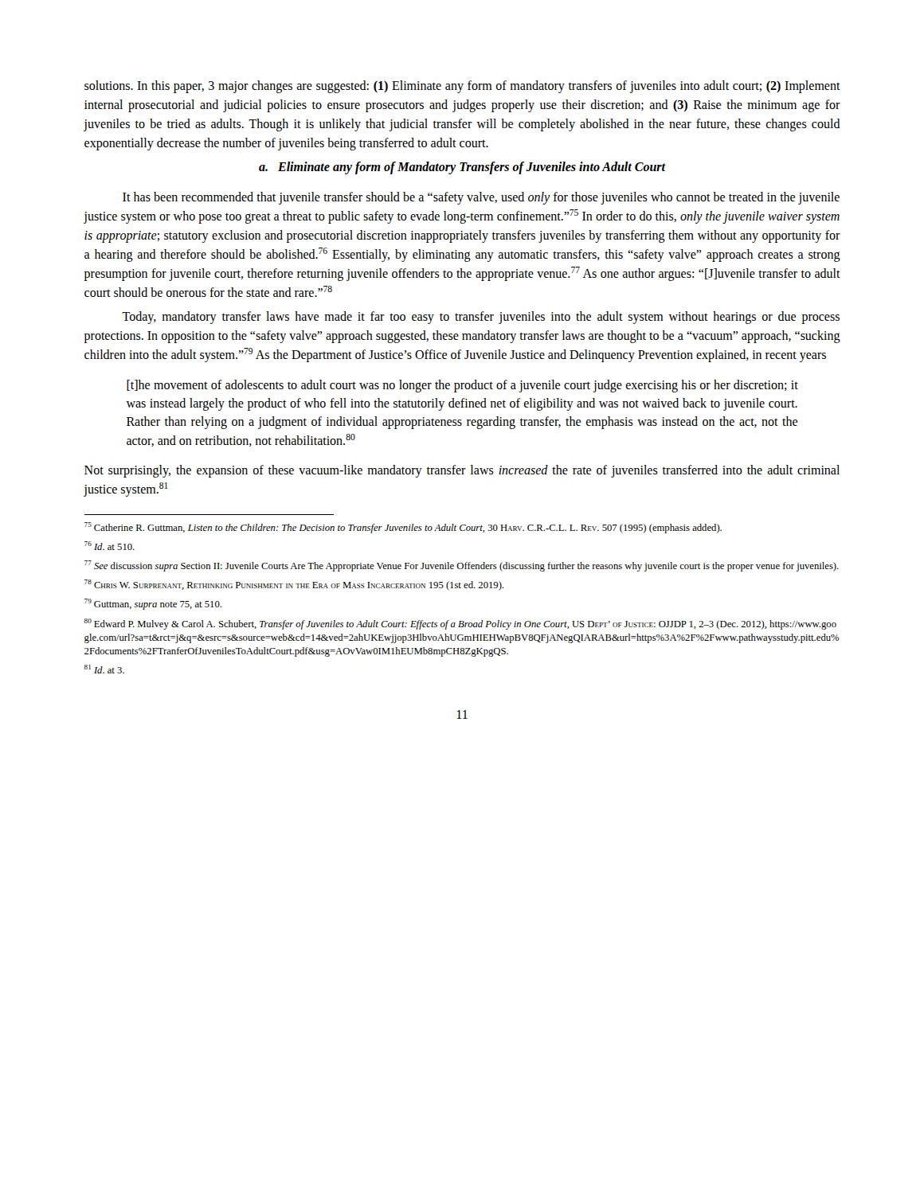solutions. In this paper, 3 major changes are suggested: (1) Eliminate any form of mandatory transfers of juveniles into adult court; (2) Implement internal prosecutorial and judicial policies to ensure prosecutors and judges properly use their discretion; and (3) Raise the minimum age for juveniles to be tried as adults. Though it is unlikely that judicial transfer will be completely abolished in the near future, these changes could exponentially decrease the number of juveniles being transferred to adult court.
a. Eliminate any form of Mandatory Transfers of Juveniles into Adult Court
It has been recommended that juvenile transfer should be a “safety valve, used only for those juveniles who cannot be treated in the juvenile justice system or who pose too great a threat to public safety to evade long-term confinement.”75 In order to do this, only the juvenile waiver system is appropriate; statutory exclusion and prosecutorial discretion inappropriately transfers juveniles by transferring them without any opportunity for a hearing and therefore should be abolished.76 Essentially, by eliminating any automatic transfers, this “safety valve” approach creates a strong presumption for juvenile court, therefore returning juvenile offenders to the appropriate venue.77 As one author argues: “[J]uvenile transfer to adult court should be onerous for the state and rare.”78
Today, mandatory transfer laws have made it far too easy to transfer juveniles into the adult system without hearings or due process protections. In opposition to the “safety valve” approach suggested, these mandatory transfer laws are thought to be a “vacuum” approach, “sucking children into the adult system.”79 As the Department of Justice’s Office of Juvenile Justice and Delinquency Prevention explained, in recent years
[t]he movement of adolescents to adult court was no longer the product of a juvenile court judge exercising his or her discretion; it was instead largely the product of who fell into the statutorily defined net of eligibility and was not waived back to juvenile court. Rather than relying on a judgment of individual appropriateness regarding transfer, the emphasis was instead on the act, not the actor, and on retribution, not rehabilitation.80
Not surprisingly, the expansion of these vacuum-like mandatory transfer laws increased the rate of juveniles transferred into the adult criminal justice system.81
75 Catherine R. Guttman, Listen to the Children: The Decision to Transfer Juveniles to Adult Court, 30 Harv. C.R.-C.L. L. Rev. 507 (1995) (emphasis added).
76 Id. at 510.
77 See discussion supra Section II: Juvenile Courts Are The Appropriate Venue For Juvenile Offenders (discussing further the reasons why juvenile court is the proper venue for juveniles).
78 Chris W. Surprenant, Rethinking Punishment in the Era of Mass Incarceration 195 (1st ed. 2019).
79 Guttman, supra note 75, at 510.
80 Edward P. Mulvey & Carol A. Schubert, Transfer of Juveniles to Adult Court: Effects of a Broad Policy in One Court, US Dept’ of Justice: OJJDP 1, 2–3 (Dec. 2012), https://www.google.com/url?sa=t&rct=j&q=&esrc=s&source=web&cd=14&ved=2ahUKEwjjop3HlbvoAhUGmHIEHWapBV8QFjANegQIARAB&url=https%3A%2F%2Fwww.pathwaysstudy.pitt.edu%2Fdocuments%2FTranferOfJuvenilesToAdultCourt.pdf&usg=AOvVaw0IM1hEUMb8mpCH8ZgKpgQS.
81 Id. at 3.
11